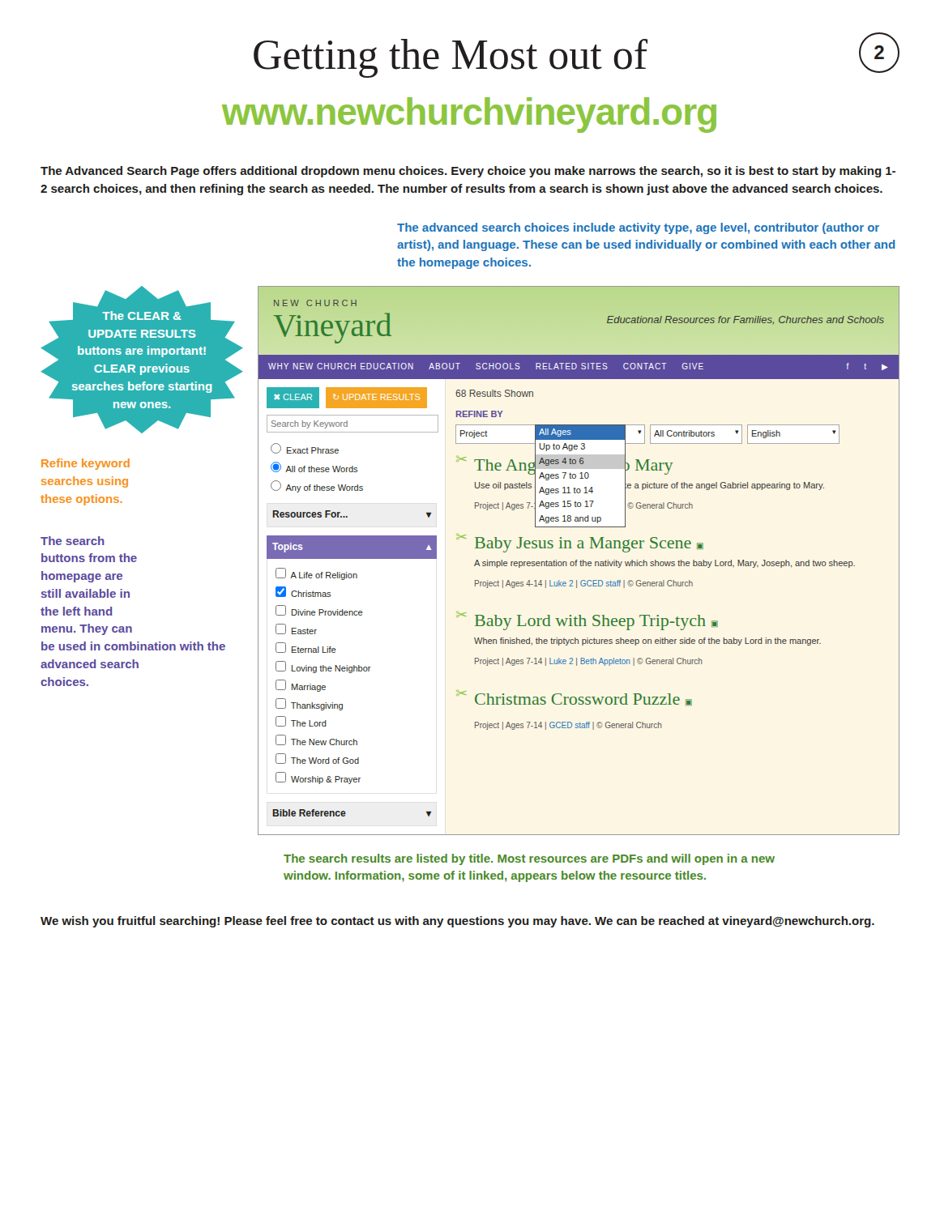2
Getting the Most out of
www.newchurchvineyard.org
The Advanced Search Page offers additional dropdown menu choices. Every choice you make narrows the search, so it is best to start by making 1-2 search choices, and then refining the search as needed. The number of results from a search is shown just above the advanced search choices.
The advanced search choices include activity type, age level, contributor (author or artist), and language. These can be used individually or combined with each other and the homepage choices.
The CLEAR &
UPDATE RESULTS
buttons are important!
CLEAR previous
searches before starting
new ones.
Refine keyword
searches using
these options.
The search
buttons from the
homepage are
still available in
the left hand
menu. They can
be used in combination with the
advanced search
choices.
NEW CHURCH
Vineyard
Educational Resources for Families, Churches and Schools
WHY NEW CHURCH EDUCATION ABOUT SCHOOLS RELATED SITES CONTACT GIVE ft▶
✖ CLEAR ↻ UPDATE RESULTS
Exact Phrase
All of these Words
Any of these Words
Resources For...▾
Topics▴
A Life of Religion Christmas Divine Providence Easter Eternal Life Loving the Neighbor Marriage Thanksgiving The Lord The New Church The Word of God Worship & Prayer
Bible Reference▾
68 Results Shown
REFINE BY
Project
All Contributors
English
All Ages
Up to Age 3
Ages 4 to 6
Ages 7 to 10
Ages 11 to 14
Ages 15 to 17
Ages 18 and up
✂
The Angel Appears to Mary
Use oil pastels and watercolors to make a picture of the angel Gabriel appearing to Mary.
Project | Ages 7-14 | Luke 1 | GCED staff | © General Church
✂
Baby Jesus in a Manger Scene ▣
A simple representation of the nativity which shows the baby Lord, Mary, Joseph, and two sheep.
Project | Ages 4-14 | Luke 2 | GCED staff | © General Church
✂
Baby Lord with Sheep Trip-tych ▣
When finished, the triptych pictures sheep on either side of the baby Lord in the manger.
Project | Ages 7-14 | Luke 2 | Beth Appleton | © General Church
✂
Christmas Crossword Puzzle ▣
Project | Ages 7-14 | GCED staff | © General Church
The search results are listed by title. Most resources are PDFs and will open in a new window. Information, some of it linked, appears below the resource titles.
We wish you fruitful searching! Please feel free to contact us with any questions you may have. We can be reached at vineyard@newchurch.org.